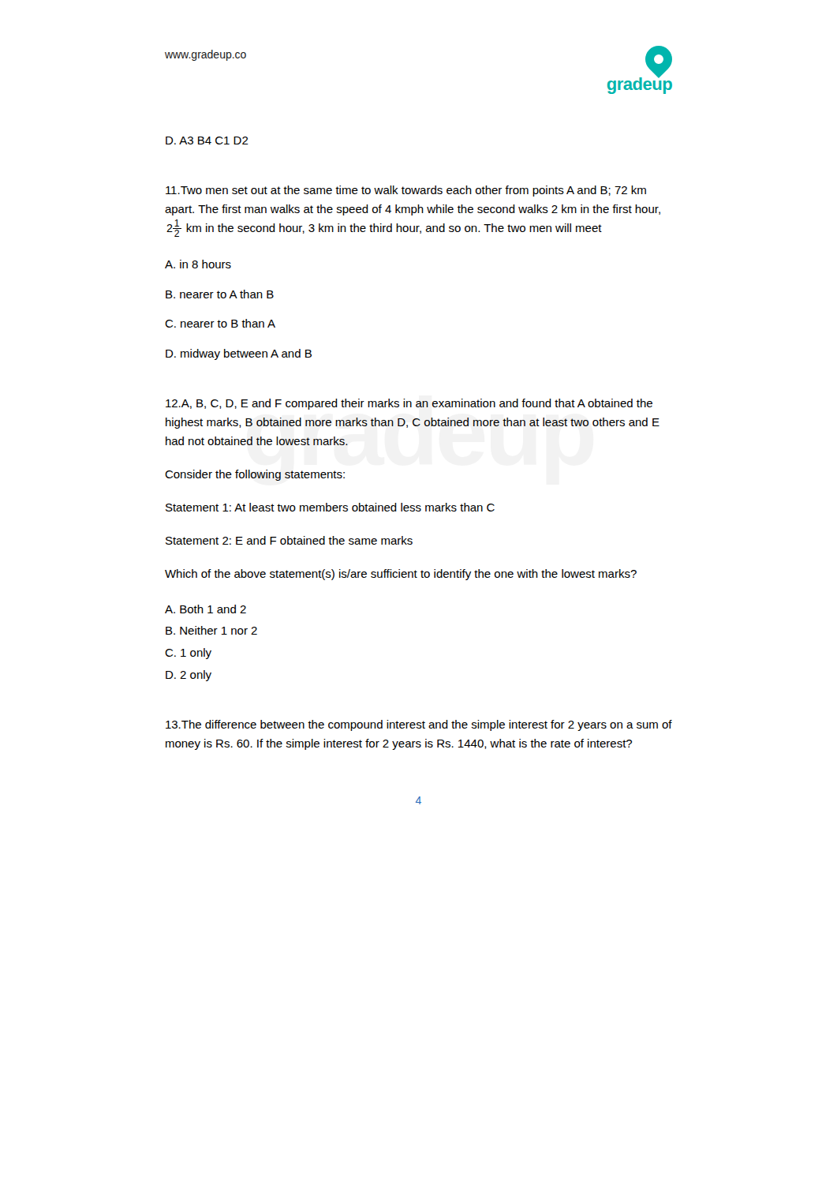www.gradeup.co
gradeup
gradeup
D. A3 B4 C1 D2
11.Two men set out at the same time to walk towards each other from points A and B; 72 km apart. The first man walks at the speed of 4 kmph while the second walks 2 km in the first hour, 212 km in the second hour, 3 km in the third hour, and so on. The two men will meet
A. in 8 hours
B. nearer to A than B
C. nearer to B than A
D. midway between A and B
12.A, B, C, D, E and F compared their marks in an examination and found that A obtained the highest marks, B obtained more marks than D, C obtained more than at least two others and E had not obtained the lowest marks.
Consider the following statements:
Statement 1: At least two members obtained less marks than C
Statement 2: E and F obtained the same marks
Which of the above statement(s) is/are sufficient to identify the one with the lowest marks?
A. Both 1 and 2
B. Neither 1 nor 2
C. 1 only
D. 2 only
13.The difference between the compound interest and the simple interest for 2 years on a sum of money is Rs. 60. If the simple interest for 2 years is Rs. 1440, what is the rate of interest?
4